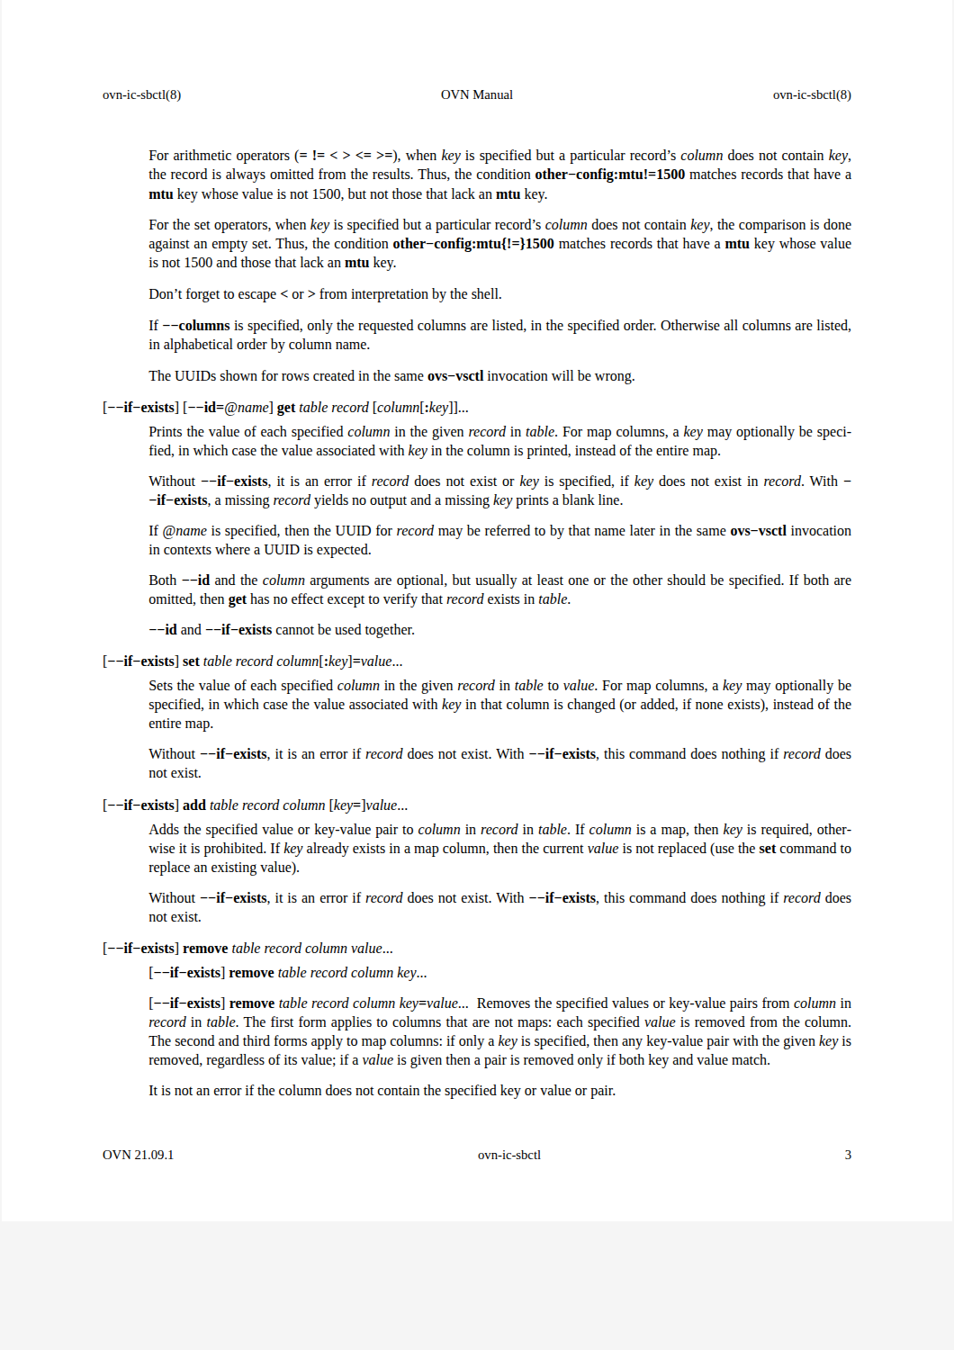ovn-ic-sbctl(8)
OVN Manual
ovn-ic-sbctl(8)
For arithmetic operators (= != < > <= >=), when key is specified but a particular record’s column does not contain key, the record is always omitted from the results. Thus, the condition other−config:mtu!=1500 matches records that have a mtu key whose value is not 1500, but not those that lack an mtu key.
For the set operators, when key is specified but a particular record’s column does not contain key, the comparison is done against an empty set. Thus, the condition other−config:mtu{!=}1500 matches records that have a mtu key whose value is not 1500 and those that lack an mtu key.
Don’t forget to escape < or > from interpretation by the shell.
If −−columns is specified, only the requested columns are listed, in the specified order. Otherwise all columns are listed, in alphabetical order by column name.
The UUIDs shown for rows created in the same ovs−vsctl invocation will be wrong.
[−−if−exists] [−−id=@name] get table record [column[: key]]...
Prints the value of each specified column in the given record in table. For map columns, a key may optionally be specified, in which case the value associated with key in the column is printed, instead of the entire map.
Without −−if−exists, it is an error if record does not exist or key is specified, if key does not exist in record. With −−if−exists, a missing record yields no output and a missing key prints a blank line.
If @name is specified, then the UUID for record may be referred to by that name later in the same ovs−vsctl invocation in contexts where a UUID is expected.
Both −−id and the column arguments are optional, but usually at least one or the other should be specified. If both are omitted, then get has no effect except to verify that record exists in table.
−−id and −−if−exists cannot be used together.
[−−if−exists] set table record column[: key]=value...
Sets the value of each specified column in the given record in table to value. For map columns, a key may optionally be specified, in which case the value associated with key in that column is changed (or added, if none exists), instead of the entire map.
Without −−if−exists, it is an error if record does not exist. With −−if−exists, this command does nothing if record does not exist.
[−−if−exists] add table record column [key=]value...
Adds the specified value or key-value pair to column in record in table. If column is a map, then key is required, otherwise it is prohibited. If key already exists in a map column, then the current value is not replaced (use the set command to replace an existing value).
Without −−if−exists, it is an error if record does not exist. With −−if−exists, this command does nothing if record does not exist.
[−−if−exists] remove table record column value...
[−−if−exists] remove table record column key...
[−−if−exists] remove table record column key=value... Removes the specified values or key-value pairs from column in record in table. The first form applies to columns that are not maps: each specified value is removed from the column. The second and third forms apply to map columns: if only a key is specified, then any key-value pair with the given key is removed, regardless of its value; if a value is given then a pair is removed only if both key and value match.
It is not an error if the column does not contain the specified key or value or pair.
OVN 21.09.1
ovn-ic-sbctl
3